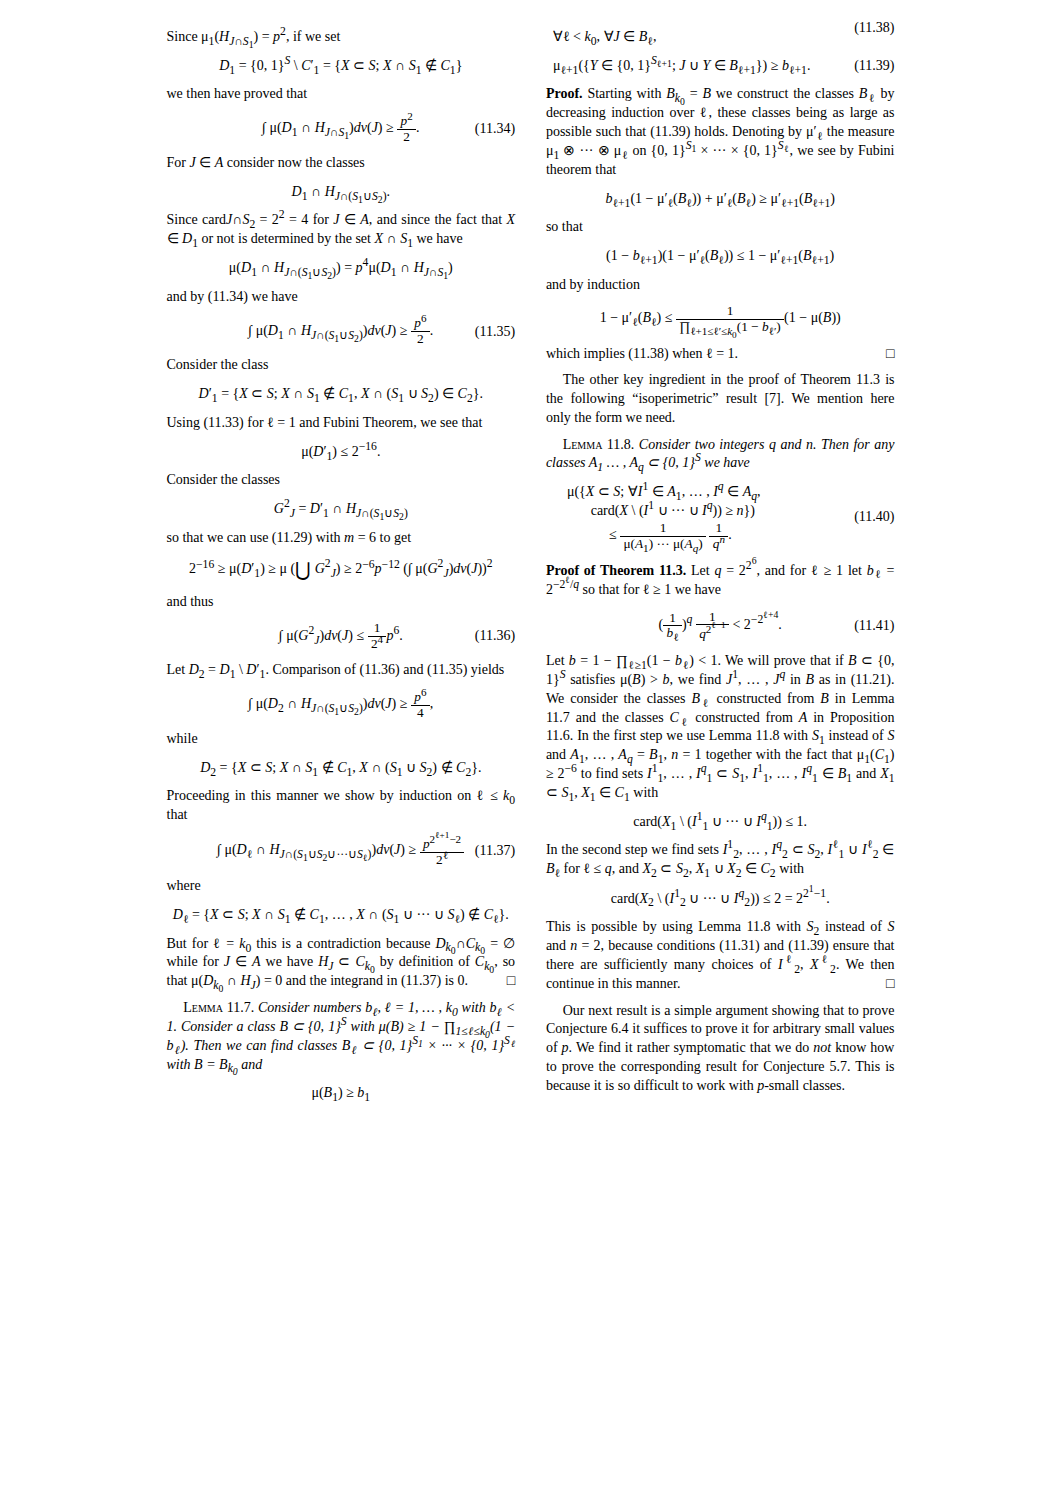Since μ1(HJ∩S1) = p2, if we set
D1 = {0, 1}S \ C′1 = {X ⊂ S; X ∩ S1 ∉ C1}
we then have proved that
∫ μ(D1 ∩ HJ∩S1)dν(J) ≥ p22. (11.34)
For J ∈ A consider now the classes
D1 ∩ HJ∩(S1∪S2).
Since cardJ∩S2 = 22 = 4 for J ∈ A, and since the fact that X ∈ D1 or not is determined by the set X ∩ S1 we have
μ(D1 ∩ HJ∩(S1∪S2)) = p4μ(D1 ∩ HJ∩S1)
and by (11.34) we have
∫ μ(D1 ∩ HJ∩(S1∪S2))dν(J) ≥ p62. (11.35)
Consider the class
D′1 = {X ⊂ S; X ∩ S1 ∉ C1, X ∩ (S1 ∪ S2) ∈ C2}.
Using (11.33) for ℓ = 1 and Fubini Theorem, we see that
μ(D′1) ≤ 2−16.
Consider the classes
G2J = D′1 ∩ HJ∩(S1∪S2)
so that we can use (11.29) with m = 6 to get
2−16 ≥ μ(D′1) ≥ μ (⋃ G2J) ≥ 2−6p−12 (∫ μ(G2J)dν(J))2
and thus
∫ μ(G2J)dν(J) ≤ 124 p6. (11.36)
Let D2 = D1 \ D′1. Comparison of (11.36) and (11.35) yields
∫ μ(D2 ∩ HJ∩(S1∪S2))dν(J) ≥ p64,
while
D2 = {X ⊂ S; X ∩ S1 ∉ C1, X ∩ (S1 ∪ S2) ∉ C2}.
Proceeding in this manner we show by induction on ℓ ≤ k0 that
∫ μ(Dℓ ∩ HJ∩(S1∪S2∪···∪Sℓ))dν(J) ≥ p2ℓ+1−22ℓ (11.37)
where
Dℓ = {X ⊂ S; X ∩ S1 ∉ C1, … , X ∩ (S1 ∪ ··· ∪ Sℓ) ∉ Cℓ}.
But for ℓ = k0 this is a contradiction because Dk0∩Ck0 = ∅ while for J ∈ A we have HJ ⊂ Ck0 by definition of Ck0, so that μ(Dk0 ∩ HJ) = 0 and the integrand in (11.37) is 0. □
Lemma 11.7. Consider numbers bℓ, ℓ = 1, … , k0 with bℓ < 1. Consider a class B ⊂ {0, 1}S with μ(B) ≥ 1 − ∏1≤ℓ≤k0(1 − bℓ). Then we can find classes Bℓ ⊂ {0, 1}S1 × ··· × {0, 1}Sℓ with B = Bk0 and
μ(B1) ≥ b1 (11.38)
∀ℓ < k0, ∀J ∈ Bℓ,
μℓ+1({Y ∈ {0, 1}Sℓ+1; J ∪ Y ∈ Bℓ+1}) ≥ bℓ+1. (11.39)
Proof. Starting with Bk0 = B we construct the classes Bℓ by decreasing induction over ℓ, these classes being as large as possible such that (11.39) holds. Denoting by μ′ℓ the measure μ1 ⊗ ··· ⊗ μℓ on {0, 1}S1 × ··· × {0, 1}Sℓ, we see by Fubini theorem that
bℓ+1(1 − μ′ℓ(Bℓ)) + μ′ℓ(Bℓ) ≥ μ′ℓ+1(Bℓ+1)
so that
(1 − bℓ+1)(1 − μ′ℓ(Bℓ)) ≤ 1 − μ′ℓ+1(Bℓ+1)
and by induction
1 − μ′ℓ(Bℓ) ≤ 1∏ℓ+1≤ℓ′≤k0(1 − bℓ′)(1 − μ(B))
which implies (11.38) when ℓ = 1. □
The other key ingredient in the proof of Theorem 11.3 is the following “isoperimetric” result [7]. We mention here only the form we need.
Lemma 11.8. Consider two integers q and n. Then for any classes A1 … , Aq ⊂ {0, 1}S we have
μ({X ⊂ S; ∀I1 ∈ A1, … , Iq ∈ Aq, card(X \ (I1 ∪ ··· ∪ Iq)) ≥ n}) ≤ 1 μ(A1) ··· μ(Aq) 1 qn. (11.40)
Proof of Theorem 11.3. Let q = 226, and for ℓ ≥ 1 let bℓ = 2−2ℓ/q so that for ℓ ≥ 1 we have
(1 bℓ)q 1 q2ℓ−1 < 2−2ℓ+4. (11.41)
Let b = 1 − ∏ℓ≥1(1 − bℓ) < 1. We will prove that if B ⊂ {0, 1}S satisfies μ(B) > b, we find J1, … , Jq in B as in (11.21). We consider the classes Bℓ constructed from B in Lemma 11.7 and the classes Cℓ constructed from A in Proposition 11.6. In the first step we use Lemma 11.8 with S1 instead of S and A1, … , Aq = B1, n = 1 together with the fact that μ1(C1) ≥ 2−6 to find sets I11, … , Iq1 ⊂ S1, I11, … , Iq1 ∈ B1 and X1 ⊂ S1, X1 ∈ C1 with
card(X1 \ (I11 ∪ ··· ∪ Iq1)) ≤ 1.
In the second step we find sets I12, … , Iq2 ⊂ S2, Iℓ1 ∪ Iℓ2 ∈ Bℓ for ℓ ≤ q, and X2 ⊂ S2, X1 ∪ X2 ∈ C2 with
card(X2 \ (I12 ∪ ··· ∪ Iq2)) ≤ 2 = 221−1.
This is possible by using Lemma 11.8 with S2 instead of S and n = 2, because conditions (11.31) and (11.39) ensure that there are sufficiently many choices of Iℓ2, Xℓ2. We then continue in this manner. □
Our next result is a simple argument showing that to prove Conjecture 6.4 it suffices to prove it for arbitrary small values of p. We find it rather symptomatic that we do not know how to prove the corresponding result for Conjecture 5.7. This is because it is so difficult to work with p-small classes.